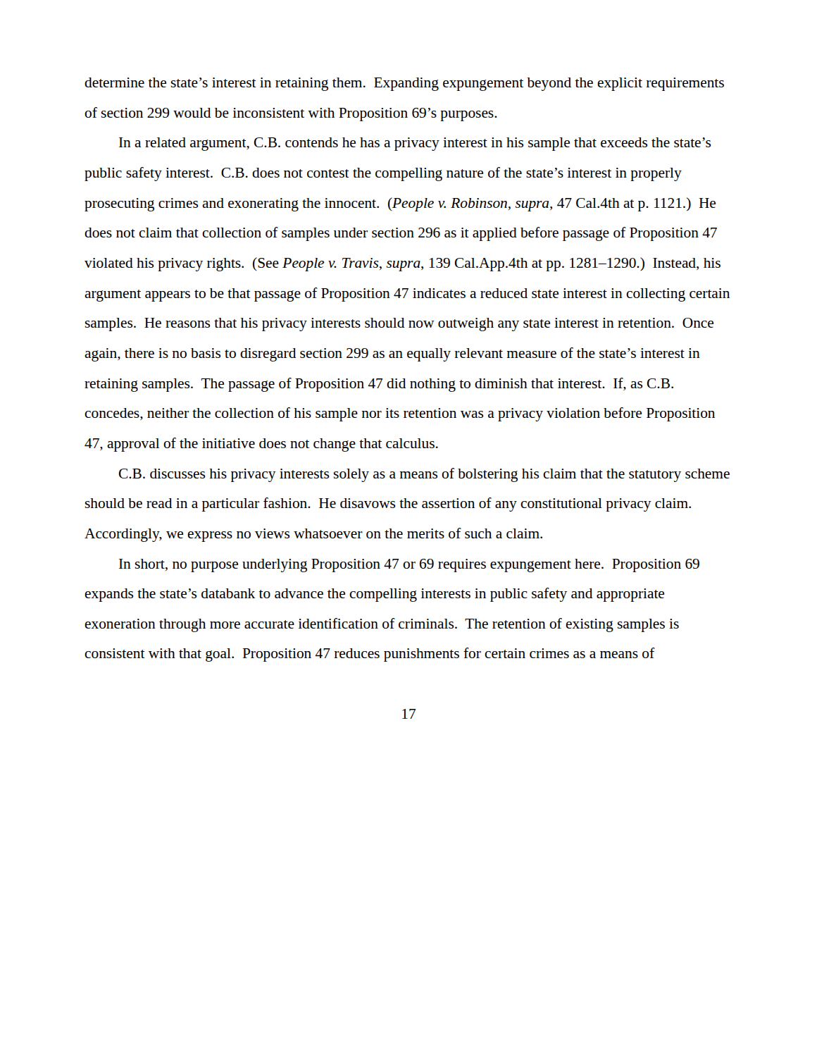determine the state’s interest in retaining them. Expanding expungement beyond the explicit requirements of section 299 would be inconsistent with Proposition 69’s purposes.
In a related argument, C.B. contends he has a privacy interest in his sample that exceeds the state’s public safety interest. C.B. does not contest the compelling nature of the state’s interest in properly prosecuting crimes and exonerating the innocent. (People v. Robinson, supra, 47 Cal.4th at p. 1121.) He does not claim that collection of samples under section 296 as it applied before passage of Proposition 47 violated his privacy rights. (See People v. Travis, supra, 139 Cal.App.4th at pp. 1281–1290.) Instead, his argument appears to be that passage of Proposition 47 indicates a reduced state interest in collecting certain samples. He reasons that his privacy interests should now outweigh any state interest in retention. Once again, there is no basis to disregard section 299 as an equally relevant measure of the state’s interest in retaining samples. The passage of Proposition 47 did nothing to diminish that interest. If, as C.B. concedes, neither the collection of his sample nor its retention was a privacy violation before Proposition 47, approval of the initiative does not change that calculus.
C.B. discusses his privacy interests solely as a means of bolstering his claim that the statutory scheme should be read in a particular fashion. He disavows the assertion of any constitutional privacy claim. Accordingly, we express no views whatsoever on the merits of such a claim.
In short, no purpose underlying Proposition 47 or 69 requires expungement here. Proposition 69 expands the state’s databank to advance the compelling interests in public safety and appropriate exoneration through more accurate identification of criminals. The retention of existing samples is consistent with that goal. Proposition 47 reduces punishments for certain crimes as a means of
17